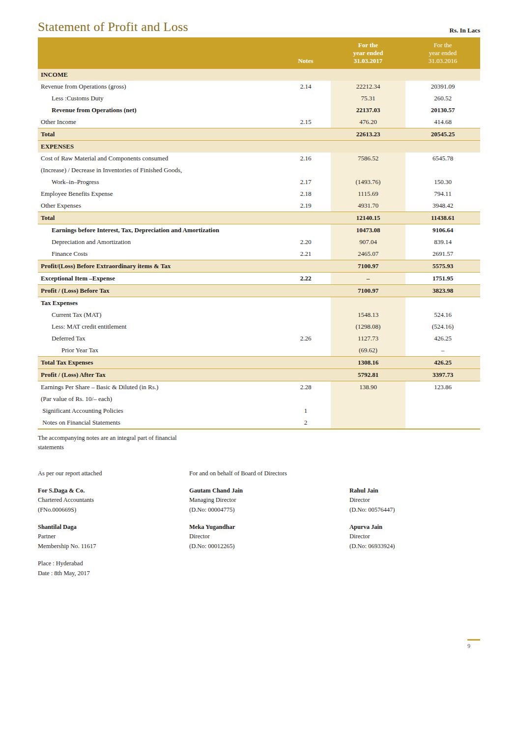Statement of Profit and Loss
Rs. In Lacs
| | Notes | For the year ended 31.03.2017 | For the year ended 31.03.2016 |
| --- | --- | --- | --- |
| INCOME | | | |
| Revenue from Operations (gross) | 2.14 | 22212.34 | 20391.09 |
| Less :Customs Duty | | 75.31 | 260.52 |
| Revenue from Operations (net) | | 22137.03 | 20130.57 |
| Other Income | 2.15 | 476.20 | 414.68 |
| Total | | 22613.23 | 20545.25 |
| EXPENSES | | | |
| Cost of Raw Material and Components consumed | 2.16 | 7586.52 | 6545.78 |
| (Increase) / Decrease in Inventories of Finished Goods, | | | |
| Work–in–Progress | 2.17 | (1493.76) | 150.30 |
| Employee Benefits Expense | 2.18 | 1115.69 | 794.11 |
| Other Expenses | 2.19 | 4931.70 | 3948.42 |
| Total | | 12140.15 | 11438.61 |
| Earnings before Interest, Tax, Depreciation and Amortization | | 10473.08 | 9106.64 |
| Depreciation and Amortization | 2.20 | 907.04 | 839.14 |
| Finance Costs | 2.21 | 2465.07 | 2691.57 |
| Profit/(Loss) Before Extraordinary items & Tax | | 7100.97 | 5575.93 |
| Exceptional Item –Expense | 2.22 | – | 1751.95 |
| Profit / (Loss) Before Tax | | 7100.97 | 3823.98 |
| Tax Expenses | | | |
| Current Tax (MAT) | | 1548.13 | 524.16 |
| Less: MAT credit entitlement | | (1298.08) | (524.16) |
| Deferred Tax | 2.26 | 1127.73 | 426.25 |
| Prior Year Tax | | (69.62) | – |
| Total Tax Expenses | | 1308.16 | 426.25 |
| Profit / (Loss) After Tax | | 5792.81 | 3397.73 |
| Earnings Per Share – Basic & Diluted (in Rs.) | 2.28 | 138.90 | 123.86 |
| (Par value of Rs. 10/– each) | | | |
| Significant Accounting Policies | 1 | | |
| Notes on Financial Statements | 2 | | |
The accompanying notes are an integral part of financial
statements
As per our report attached
For S.Daga & Co.
Chartered Accountants
(FNo.000669S)
Shantilal Daga
Partner
Membership No. 11617
Place : Hyderabad
Date : 8th May, 2017
For and on behalf of Board of Directors
Gautam Chand Jain
Managing Director
(D.No: 00004775)
Meka Yugandhar
Director
(D.No: 00012265)
Rahul Jain
Director
(D.No: 00576447)
Apurva Jain
Director
(D.No: 06933924)
9